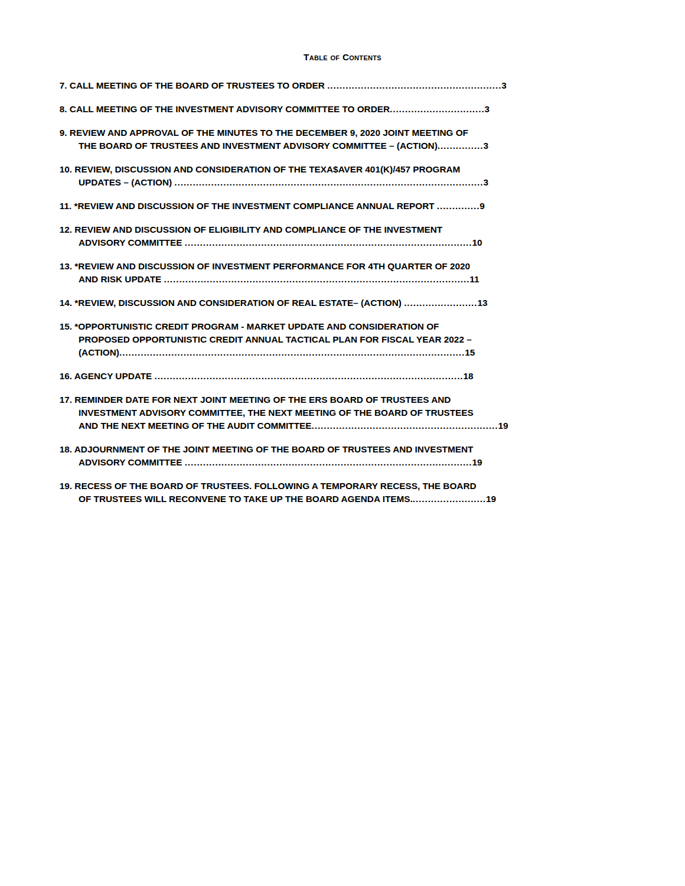Table of Contents
7. Call Meeting of the Board of Trustees to Order ......................................................... 3
8. Call Meeting of the Investment Advisory Committee to Order............................... 3
9. Review and Approval of the Minutes to the December 9, 2020 Joint Meeting of the Board of Trustees and Investment Advisory Committee – (Action)............... 3
10. Review, Discussion and Consideration of the Texa$aver 401(k)/457 Program Updates – (Action) ..................................................................................................... 3
11. *Review and Discussion of the Investment Compliance Annual Report .............. 9
12. Review and Discussion of Eligibility and Compliance of the Investment Advisory Committee .............................................................................................. 10
13. *Review and Discussion of Investment Performance for 4th Quarter of 2020 and Risk Update .................................................................................................... 11
14. *Review, Discussion and Consideration of Real Estate– (Action) ........................ 13
15. *Opportunistic Credit Program - Market Update and Consideration of Proposed Opportunistic Credit Annual Tactical Plan for Fiscal Year 2022 – (Action)................................................................................................................. 15
16. Agency Update ..................................................................................................... 18
17. Reminder Date for Next Joint Meeting of the ERS Board of Trustees and Investment Advisory Committee, the Next Meeting of the Board of Trustees and the Next Meeting of the Audit Committee............................................................. 19
18. Adjournment of the Joint Meeting of the Board of Trustees and Investment Advisory Committee .............................................................................................. 19
19. Recess of the Board of Trustees. Following a temporary recess, the Board of Trustees will reconvene to take up the Board agenda items......................... 19